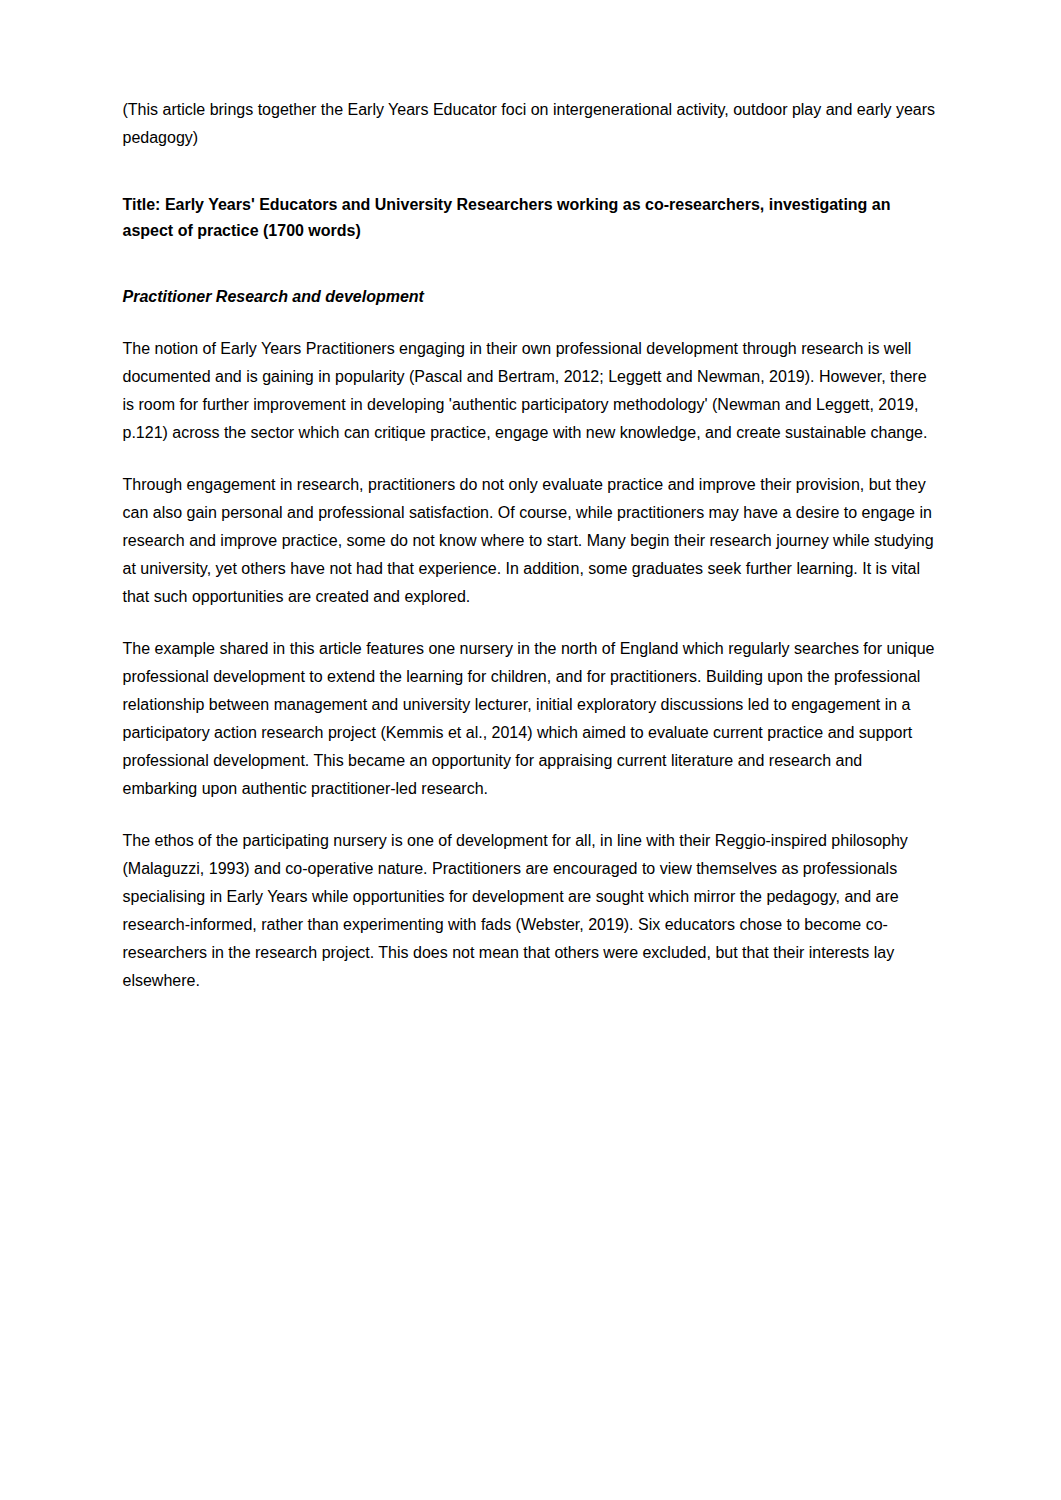(This article brings together the Early Years Educator foci on intergenerational activity, outdoor play and early years pedagogy)
Title: Early Years' Educators and University Researchers working as co-researchers, investigating an aspect of practice (1700 words)
Practitioner Research and development
The notion of Early Years Practitioners engaging in their own professional development through research is well documented and is gaining in popularity (Pascal and Bertram, 2012; Leggett and Newman, 2019). However, there is room for further improvement in developing 'authentic participatory methodology' (Newman and Leggett, 2019, p.121) across the sector which can critique practice, engage with new knowledge, and create sustainable change.
Through engagement in research, practitioners do not only evaluate practice and improve their provision, but they can also gain personal and professional satisfaction. Of course, while practitioners may have a desire to engage in research and improve practice, some do not know where to start. Many begin their research journey while studying at university, yet others have not had that experience. In addition, some graduates seek further learning. It is vital that such opportunities are created and explored.
The example shared in this article features one nursery in the north of England which regularly searches for unique professional development to extend the learning for children, and for practitioners. Building upon the professional relationship between management and university lecturer, initial exploratory discussions led to engagement in a participatory action research project (Kemmis et al., 2014) which aimed to evaluate current practice and support professional development. This became an opportunity for appraising current literature and research and embarking upon authentic practitioner-led research.
The ethos of the participating nursery is one of development for all, in line with their Reggio-inspired philosophy (Malaguzzi, 1993) and co-operative nature. Practitioners are encouraged to view themselves as professionals specialising in Early Years while opportunities for development are sought which mirror the pedagogy, and are research-informed, rather than experimenting with fads (Webster, 2019). Six educators chose to become co-researchers in the research project. This does not mean that others were excluded, but that their interests lay elsewhere.